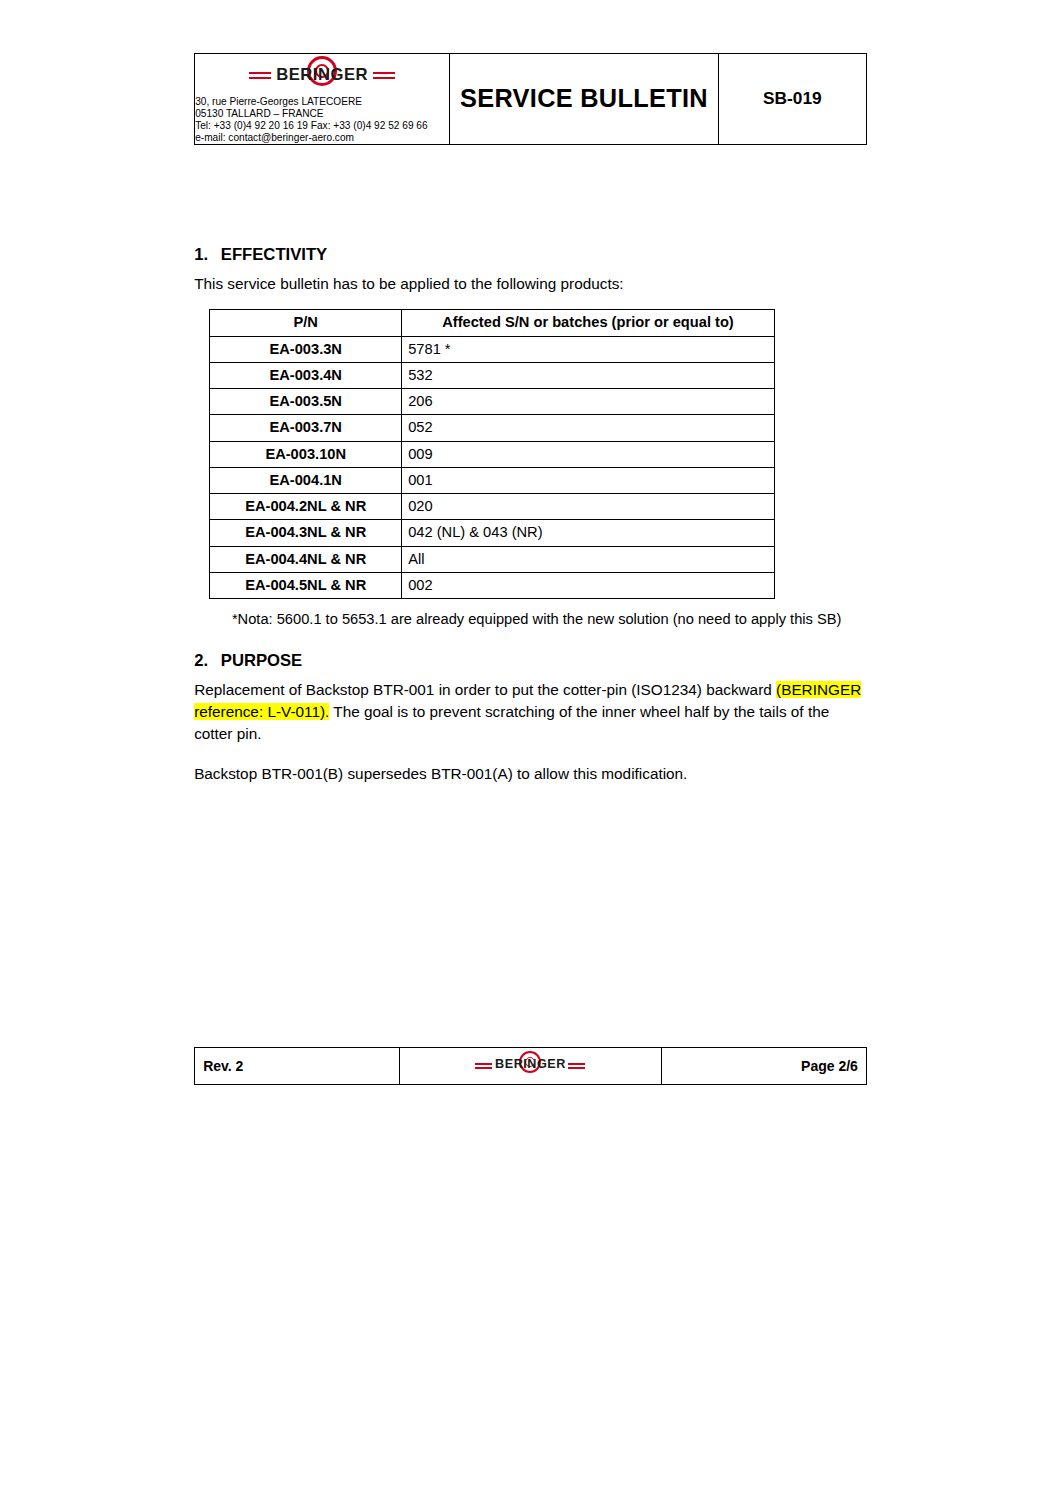| BERINGER 30, rue Pierre-Georges LATECOERE 05130 TALLARD – FRANCE Tel: +33 (0)4 92 20 16 19 Fax: +33 (0)4 92 52 69 66 e-mail: contact@beringer-aero.com | SERVICE BULLETIN | SB-019 |
1. EFFECTIVITY
This service bulletin has to be applied to the following products:
| P/N | Affected S/N or batches (prior or equal to) |
| --- | --- |
| EA-003.3N | 5781 * |
| EA-003.4N | 532 |
| EA-003.5N | 206 |
| EA-003.7N | 052 |
| EA-003.10N | 009 |
| EA-004.1N | 001 |
| EA-004.2NL & NR | 020 |
| EA-004.3NL & NR | 042 (NL) & 043 (NR) |
| EA-004.4NL & NR | All |
| EA-004.5NL & NR | 002 |
*Nota: 5600.1 to 5653.1 are already equipped with the new solution (no need to apply this SB)
2. PURPOSE
Replacement of Backstop BTR-001 in order to put the cotter-pin (ISO1234) backward (BERINGER reference: L-V-011). The goal is to prevent scratching of the inner wheel half by the tails of the cotter pin.
Backstop BTR-001(B) supersedes BTR-001(A) to allow this modification.
| Rev. 2 | BERINGER | Page 2/6 |